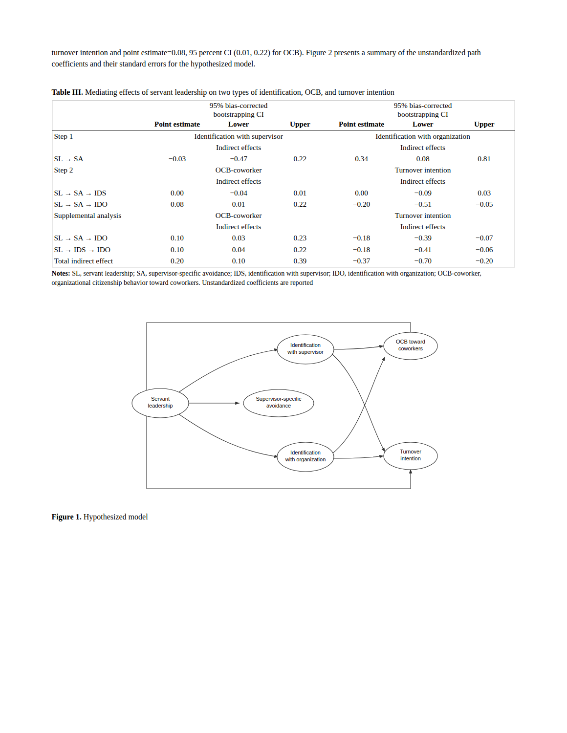turnover intention and point estimate=0.08, 95 percent CI (0.01, 0.22) for OCB). Figure 2 presents a summary of the unstandardized path coefficients and their standard errors for the hypothesized model.
Table III. Mediating effects of servant leadership on two types of identification, OCB, and turnover intention
| | 95% bias-corrected bootstrapping CI | 95% bias-corrected bootstrapping CI |
| --- | --- | --- |
| | Point estimate | Lower | Upper | Point estimate | Lower | Upper |
| Step 1 | Identification with supervisor | Identification with organization |
| | Indirect effects | Indirect effects |
| SL → SA | −0.03 | −0.47 | 0.22 | 0.34 | 0.08 | 0.81 |
| Step 2 | OCB-coworker | Turnover intention |
| | Indirect effects | Indirect effects |
| SL → SA → IDS | 0.00 | −0.04 | 0.01 | 0.00 | −0.09 | 0.03 |
| SL → SA → IDO | 0.08 | 0.01 | 0.22 | −0.20 | −0.51 | −0.05 |
| Supplemental analysis | OCB-coworker | Turnover intention |
| | Indirect effects | Indirect effects |
| SL → SA → IDO | 0.10 | 0.03 | 0.23 | −0.18 | −0.39 | −0.07 |
| SL → IDS → IDO | 0.10 | 0.04 | 0.22 | −0.18 | −0.41 | −0.06 |
| Total indirect effect | 0.20 | 0.10 | 0.39 | −0.37 | −0.70 | −0.20 |
Notes: SL, servant leadership; SA, supervisor-specific avoidance; IDS, identification with supervisor; IDO, identification with organization; OCB-coworker, organizational citizenship behavior toward coworkers. Unstandardized coefficients are reported
Servant leadership Supervisor-specific avoidance Identification with supervisor Identification with organization OCB toward coworkers Turnover intention
Figure 1. Hypothesized model